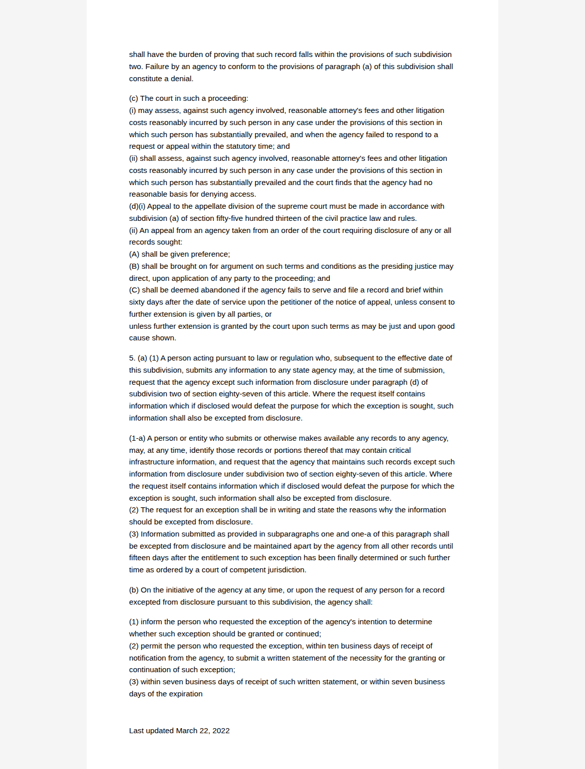shall have the burden of proving that such record falls within the provisions of such subdivision two. Failure by an agency to conform to the provisions of paragraph (a) of this subdivision shall constitute a denial.
(c) The court in such a proceeding:
(i) may assess, against such agency involved, reasonable attorney's fees and other litigation costs reasonably incurred by such person in any case under the provisions of this section in which such person has substantially prevailed, and when the agency failed to respond to a request or appeal within the statutory time; and
(ii) shall assess, against such agency involved, reasonable attorney's fees and other litigation costs reasonably incurred by such person in any case under the provisions of this section in which such person has substantially prevailed and the court finds that the agency had no reasonable basis for denying access.
(d)(i) Appeal to the appellate division of the supreme court must be made in accordance with subdivision (a) of section fifty-five hundred thirteen of the civil practice law and rules.
(ii) An appeal from an agency taken from an order of the court requiring disclosure of any or all records sought:
(A) shall be given preference;
(B) shall be brought on for argument on such terms and conditions as the presiding justice may direct, upon application of any party to the proceeding; and
(C) shall be deemed abandoned if the agency fails to serve and file a record and brief within sixty days after the date of service upon the petitioner of the notice of appeal, unless consent to further extension is given by all parties, or
unless further extension is granted by the court upon such terms as may be just and upon good cause shown.
5. (a) (1) A person acting pursuant to law or regulation who, subsequent to the effective date of this subdivision, submits any information to any state agency may, at the time of submission, request that the agency except such information from disclosure under paragraph (d) of subdivision two of section eighty-seven of this article. Where the request itself contains information which if disclosed would defeat the purpose for which the exception is sought, such information shall also be excepted from disclosure.
(1-a) A person or entity who submits or otherwise makes available any records to any agency, may, at any time, identify those records or portions thereof that may contain critical infrastructure information, and request that the agency that maintains such records except such information from disclosure under subdivision two of section eighty-seven of this article. Where the request itself contains information which if disclosed would defeat the purpose for which the exception is sought, such information shall also be excepted from disclosure.
(2) The request for an exception shall be in writing and state the reasons why the information should be excepted from disclosure.
(3) Information submitted as provided in subparagraphs one and one-a of this paragraph shall be excepted from disclosure and be maintained apart by the agency from all other records until fifteen days after the entitlement to such exception has been finally determined or such further time as ordered by a court of competent jurisdiction.
(b) On the initiative of the agency at any time, or upon the request of any person for a record excepted from disclosure pursuant to this subdivision, the agency shall:
(1) inform the person who requested the exception of the agency's intention to determine whether such exception should be granted or continued;
(2) permit the person who requested the exception, within ten business days of receipt of notification from the agency, to submit a written statement of the necessity for the granting or continuation of such exception;
(3) within seven business days of receipt of such written statement, or within seven business days of the expiration
Last updated March 22, 2022